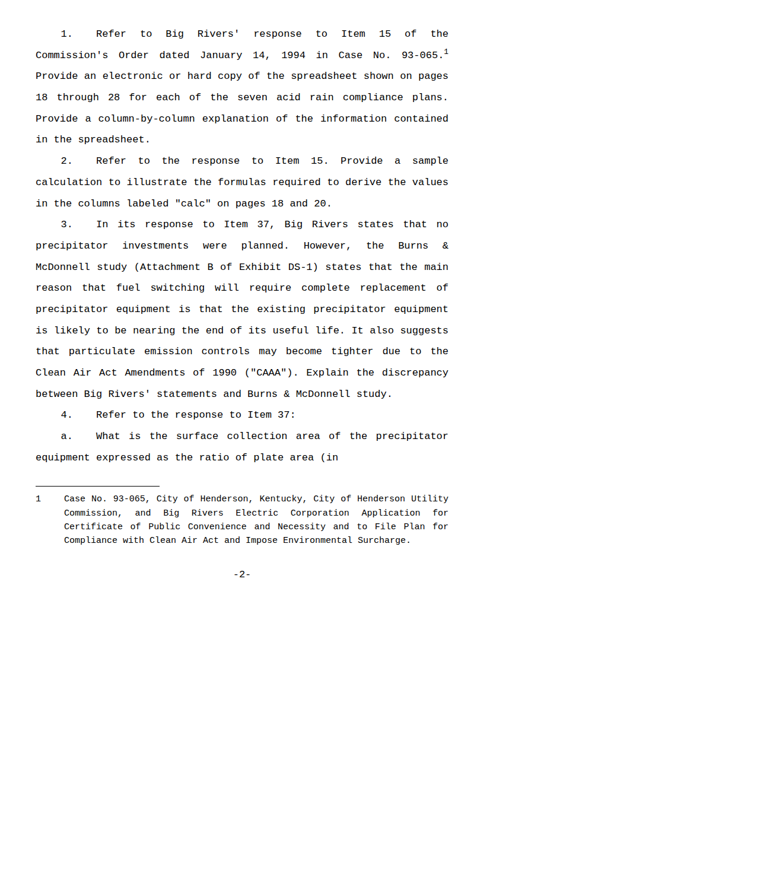Refer to Big Rivers' response to Item 15 of the Commission's Order dated January 14, 1994 in Case No. 93-065.1 Provide an electronic or hard copy of the spreadsheet shown on pages 18 through 28 for each of the seven acid rain compliance plans. Provide a column-by-column explanation of the information contained in the spreadsheet.
Refer to the response to Item 15. Provide a sample calculation to illustrate the formulas required to derive the values in the columns labeled "calc" on pages 18 and 20.
In its response to Item 37, Big Rivers states that no precipitator investments were planned. However, the Burns & McDonnell study (Attachment B of Exhibit DS-1) states that the main reason that fuel switching will require complete replacement of precipitator equipment is that the existing precipitator equipment is likely to be nearing the end of its useful life. It also suggests that particulate emission controls may become tighter due to the Clean Air Act Amendments of 1990 ("CAAA"). Explain the discrepancy between Big Rivers' statements and Burns & McDonnell study.
Refer to the response to Item 37:
What is the surface collection area of the precipitator equipment expressed as the ratio of plate area (in
1 Case No. 93-065, City of Henderson, Kentucky, City of Henderson Utility Commission, and Big Rivers Electric Corporation Application for Certificate of Public Convenience and Necessity and to File Plan for Compliance with Clean Air Act and Impose Environmental Surcharge.
-2-